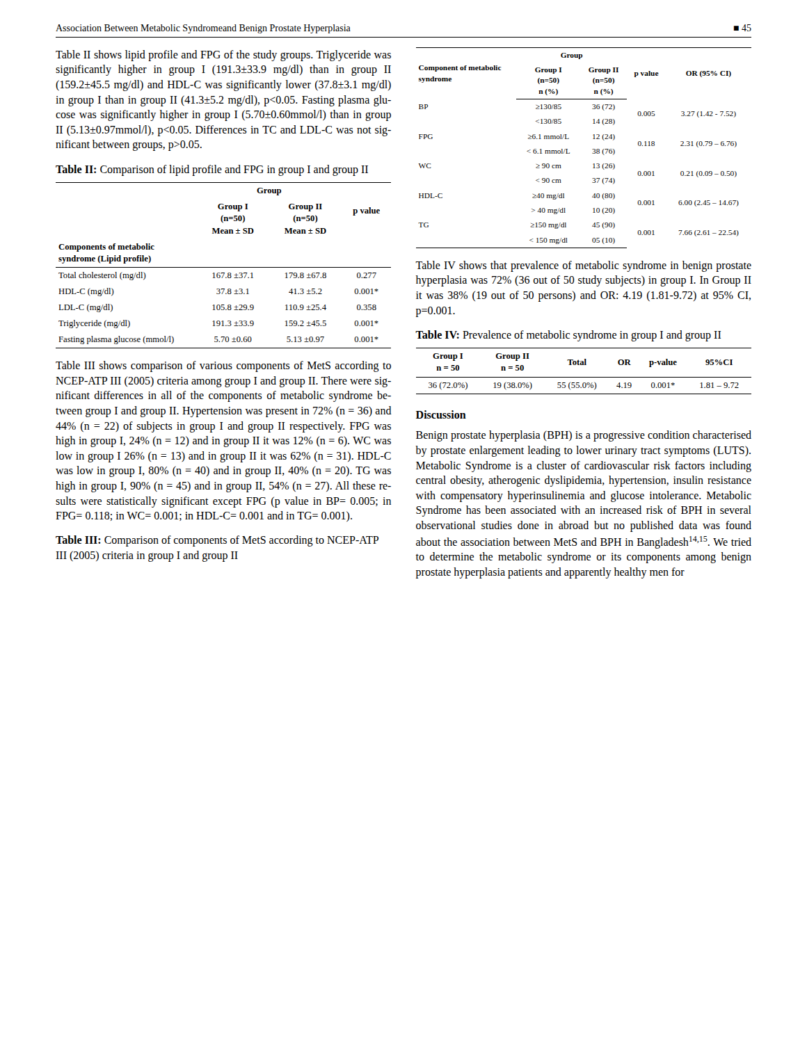Association Between Metabolic Syndromeand Benign Prostate Hyperplasia 45
Table II shows lipid profile and FPG of the study groups. Triglyceride was significantly higher in group I (191.3±33.9 mg/dl) than in group II (159.2±45.5 mg/dl) and HDL-C was significantly lower (37.8±3.1 mg/dl) in group I than in group II (41.3±5.2 mg/dl), p<0.05. Fasting plasma glucose was significantly higher in group I (5.70±0.60mmol/l) than in group II (5.13±0.97mmol/l), p<0.05. Differences in TC and LDL-C was not significant between groups, p>0.05.
Table II: Comparison of lipid profile and FPG in group I and group II
| | Group | p value |
| --- | --- | --- |
| Group I (n=50) Mean ± SD | Group II (n=50) Mean ± SD |
| Components of metabolic syndrome (Lipid profile) | | | |
| Total cholesterol (mg/dl) | 167.8 ±37.1 | 179.8 ±67.8 | 0.277 |
| HDL-C (mg/dl) | 37.8 ±3.1 | 41.3 ±5.2 | 0.001* |
| LDL-C (mg/dl) | 105.8 ±29.9 | 110.9 ±25.4 | 0.358 |
| Triglyceride (mg/dl) | 191.3 ±33.9 | 159.2 ±45.5 | 0.001* |
| Fasting plasma glucose (mmol/l) | 5.70 ±0.60 | 5.13 ±0.97 | 0.001* |
Table III shows comparison of various components of MetS according to NCEP-ATP III (2005) criteria among group I and group II. There were significant differences in all of the components of metabolic syndrome between group I and group II. Hypertension was present in 72% (n = 36) and 44% (n = 22) of subjects in group I and group II respectively. FPG was high in group I, 24% (n = 12) and in group II it was 12% (n = 6). WC was low in group I 26% (n = 13) and in group II it was 62% (n = 31). HDL-C was low in group I, 80% (n = 40) and in group II, 40% (n = 20). TG was high in group I, 90% (n = 45) and in group II, 54% (n = 27). All these results were statistically significant except FPG (p value in BP= 0.005; in FPG= 0.118; in WC= 0.001; in HDL-C= 0.001 and in TG= 0.001).
Table III: Comparison of components of MetS according to NCEP-ATP III (2005) criteria in group I and group II
| Component of metabolic syndrome | Group | p value | OR (95% CI) |
| --- | --- | --- | --- |
| Group I (n=50) n (%) | Group II (n=50) n (%) |
| BP | ≥130/85 | 36 (72) | 0.005 | 3.27 (1.42 - 7.52) |
| | <130/85 | 14 (28) |
| FPG | ≥6.1 mmol/L | 12 (24) | 0.118 | 2.31 (0.79 – 6.76) |
| | < 6.1 mmol/L | 38 (76) |
| WC | ≥ 90 cm | 13 (26) | 0.001 | 0.21 (0.09 – 0.50) |
| | < 90 cm | 37 (74) |
| HDL-C | ≥40 mg/dl | 40 (80) | 0.001 | 6.00 (2.45 – 14.67) |
| | > 40 mg/dl | 10 (20) |
| TG | ≥150 mg/dl | 45 (90) | 0.001 | 7.66 (2.61 – 22.54) |
| | < 150 mg/dl | 05 (10) |
| 22 (44) | 28 (56) | 6 (12) | 44 (88) | 31 (62) | 19 (38) | 20 (40) | 30 (60) | 27 (54) | 23 (46) |
Table IV shows that prevalence of metabolic syndrome in benign prostate hyperplasia was 72% (36 out of 50 study subjects) in group I. In Group II it was 38% (19 out of 50 persons) and OR: 4.19 (1.81-9.72) at 95% CI, p=0.001.
Table IV: Prevalence of metabolic syndrome in group I and group II
| Group I n = 50 | Group II n = 50 | Total | OR | p-value | 95%CI |
| --- | --- | --- | --- | --- | --- |
| 36 (72.0%) | 19 (38.0%) | 55 (55.0%) | 4.19 | 0.001* | 1.81 – 9.72 |
Discussion
Benign prostate hyperplasia (BPH) is a progressive condition characterised by prostate enlargement leading to lower urinary tract symptoms (LUTS). Metabolic Syndrome is a cluster of cardiovascular risk factors including central obesity, atherogenic dyslipidemia, hypertension, insulin resistance with compensatory hyperinsulinemia and glucose intolerance. Metabolic Syndrome has been associated with an increased risk of BPH in several observational studies done in abroad but no published data was found about the association between MetS and BPH in Bangladesh14,15. We tried to determine the metabolic syndrome or its components among benign prostate hyperplasia patients and apparently healthy men for